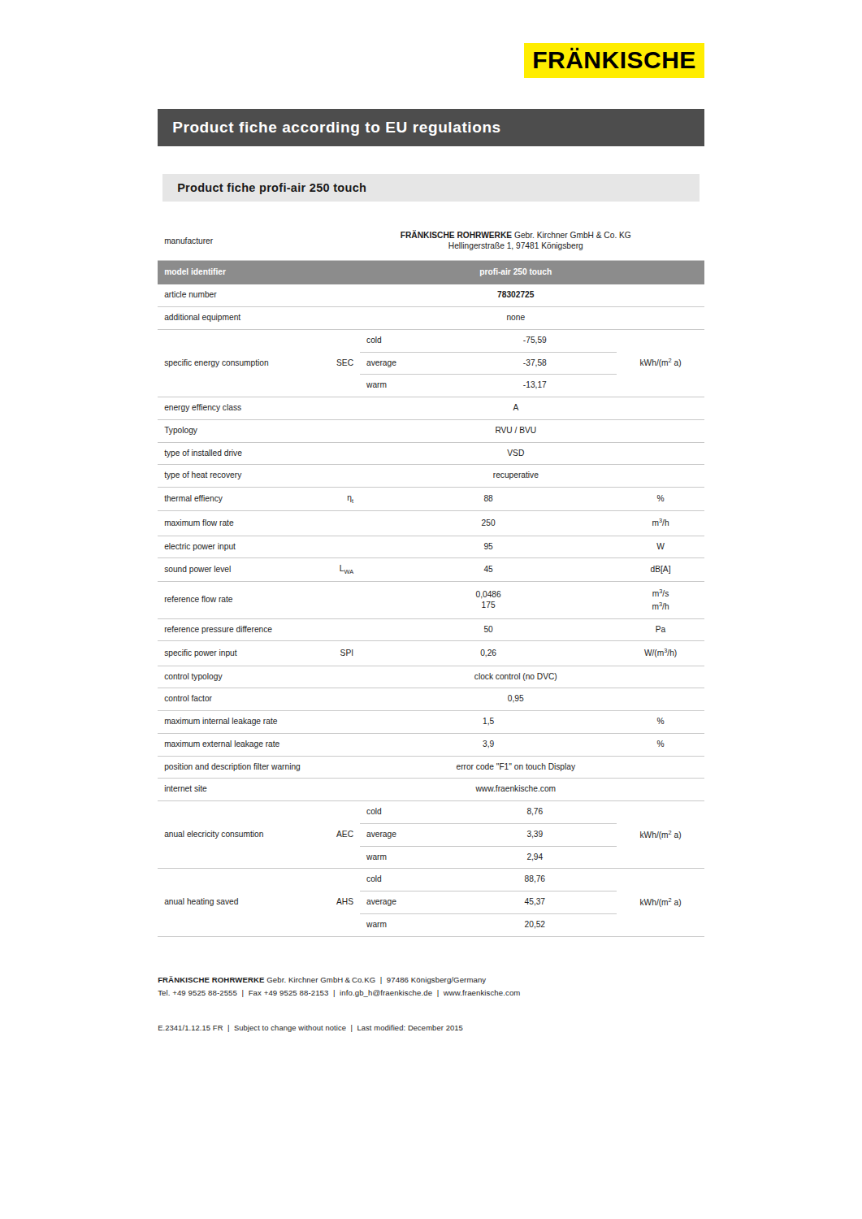FRÄNKISCHE
Product fiche according to EU regulations
Product fiche profi-air 250 touch
| manufacturer | FRÄNKISCHE ROHRWERKE Gebr. Kirchner GmbH & Co. KG Hellingerstraße 1, 97481 Königsberg |
| model identifier | profi-air 250 touch |
| article number | 78302725 |
| additional equipment | none |
| specific energy consumption | SEC | cold | -75,59 | kWh/(m 2 a) |
| average | -37,58 |
| warm | -13,17 |
| energy effiency class | A |
| Typology | RVU / BVU |
| type of installed drive | VSD |
| type of heat recovery | recuperative |
| thermal effiency | η t | 88 | % |
| maximum flow rate | | 250 | m 3 /h |
| electric power input | | 95 | W |
| sound power level | L WA | 45 | dB[A] |
| reference flow rate | | 0,0486 175 | m 3 /s m 3 /h |
| reference pressure difference | | 50 | Pa |
| specific power input | SPI | 0,26 | W/(m 3 /h) |
| control typology | clock control (no DVC) |
| control factor | 0,95 |
| maximum internal leakage rate | | 1,5 | % |
| maximum external leakage rate | | 3,9 | % |
| position and description filter warning | error code "F1" on touch Display |
| internet site | www.fraenkische.com |
| anual elecricity consumtion | AEC | cold | 8,76 | kWh/(m 2 a) |
| average | 3,39 |
| warm | 2,94 |
| anual heating saved | AHS | cold | 88,76 | kWh/(m 2 a) |
| average | 45,37 |
| warm | 20,52 |
FRÄNKISCHE ROHRWERKE Gebr. Kirchner GmbH & Co.KG | 97486 Königsberg/Germany
Tel. +49 9525 88-2555 | Fax +49 9525 88-2153 | info.gb_h@fraenkische.de | www.fraenkische.com
E.2341/1.12.15 FR | Subject to change without notice | Last modified: December 2015